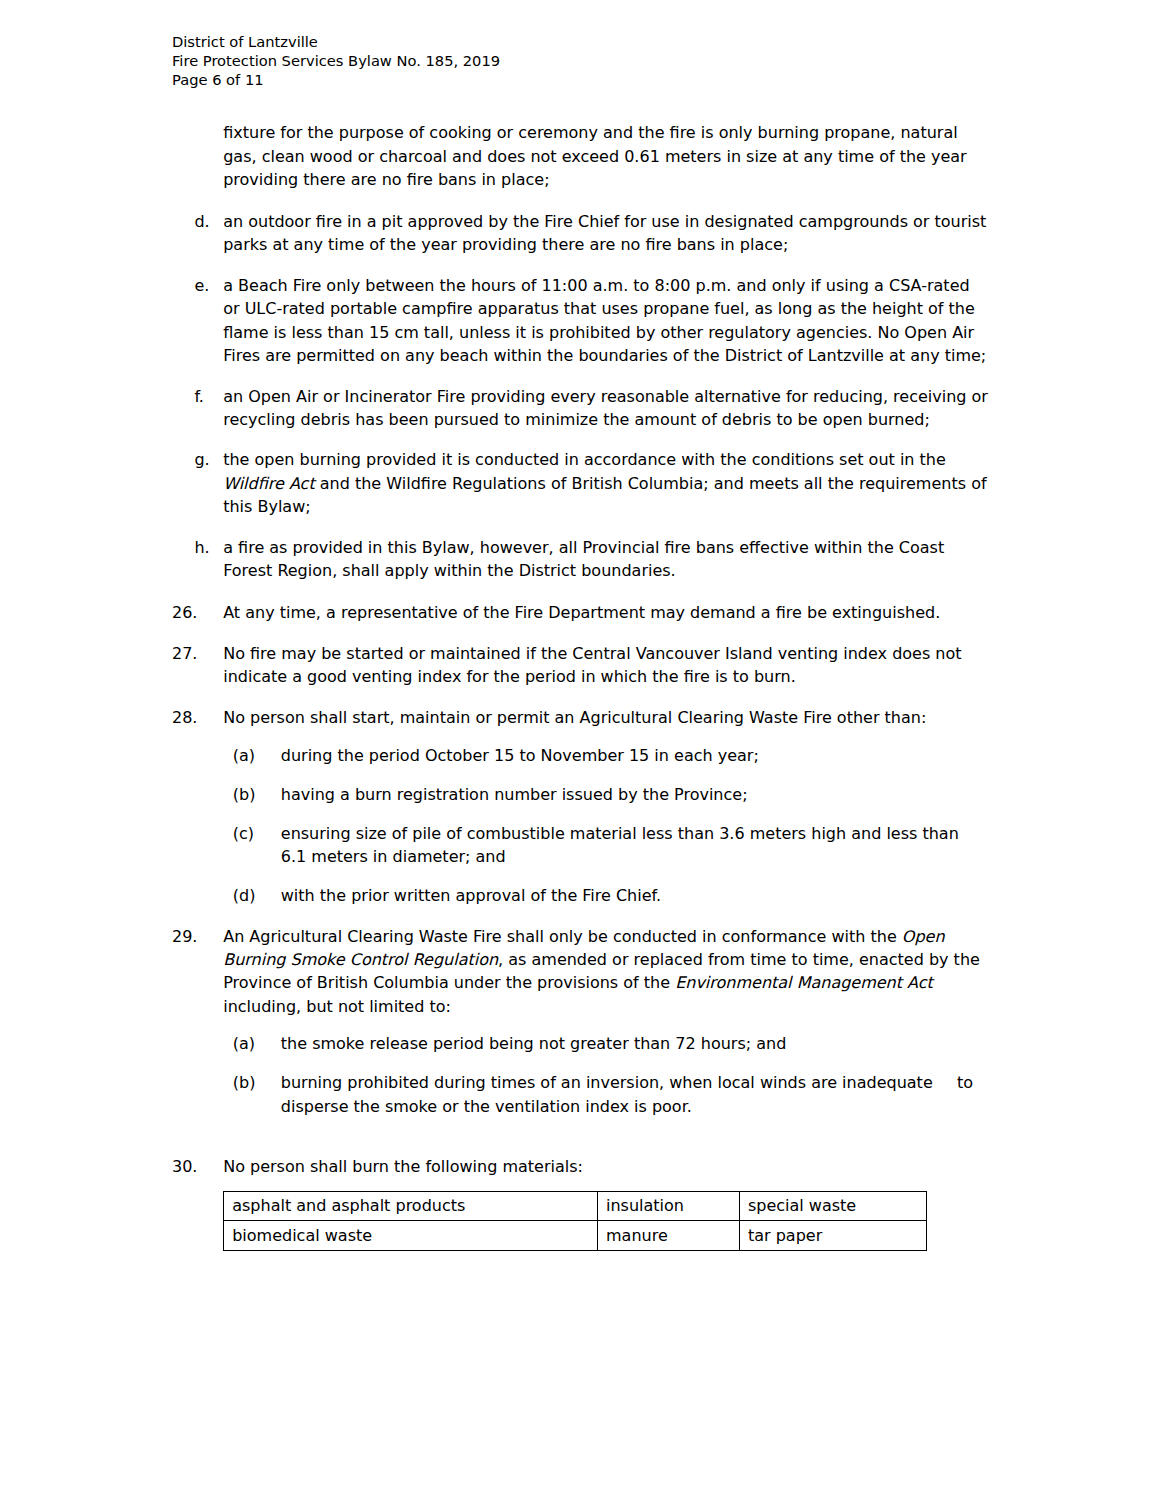District of Lantzville
Fire Protection Services Bylaw No. 185, 2019
Page 6 of 11
fixture for the purpose of cooking or ceremony and the fire is only burning propane, natural gas, clean wood or charcoal and does not exceed 0.61 meters in size at any time of the year providing there are no fire bans in place;
d. an outdoor fire in a pit approved by the Fire Chief for use in designated campgrounds or tourist parks at any time of the year providing there are no fire bans in place;
e. a Beach Fire only between the hours of 11:00 a.m. to 8:00 p.m. and only if using a CSA-rated or ULC-rated portable campfire apparatus that uses propane fuel, as long as the height of the flame is less than 15 cm tall, unless it is prohibited by other regulatory agencies. No Open Air Fires are permitted on any beach within the boundaries of the District of Lantzville at any time;
f. an Open Air or Incinerator Fire providing every reasonable alternative for reducing, receiving or recycling debris has been pursued to minimize the amount of debris to be open burned;
g. the open burning provided it is conducted in accordance with the conditions set out in the Wildfire Act and the Wildfire Regulations of British Columbia; and meets all the requirements of this Bylaw;
h. a fire as provided in this Bylaw, however, all Provincial fire bans effective within the Coast Forest Region, shall apply within the District boundaries.
26. At any time, a representative of the Fire Department may demand a fire be extinguished.
27. No fire may be started or maintained if the Central Vancouver Island venting index does not indicate a good venting index for the period in which the fire is to burn.
28. No person shall start, maintain or permit an Agricultural Clearing Waste Fire other than:
(a) during the period October 15 to November 15 in each year;
(b) having a burn registration number issued by the Province;
(c) ensuring size of pile of combustible material less than 3.6 meters high and less than 6.1 meters in diameter; and
(d) with the prior written approval of the Fire Chief.
29. An Agricultural Clearing Waste Fire shall only be conducted in conformance with the Open Burning Smoke Control Regulation, as amended or replaced from time to time, enacted by the Province of British Columbia under the provisions of the Environmental Management Act including, but not limited to:
(a) the smoke release period being not greater than 72 hours; and
(b) burning prohibited during times of an inversion, when local winds are inadequate to disperse the smoke or the ventilation index is poor.
30. No person shall burn the following materials:
| asphalt and asphalt products | insulation | special waste |
| biomedical waste | manure | tar paper |